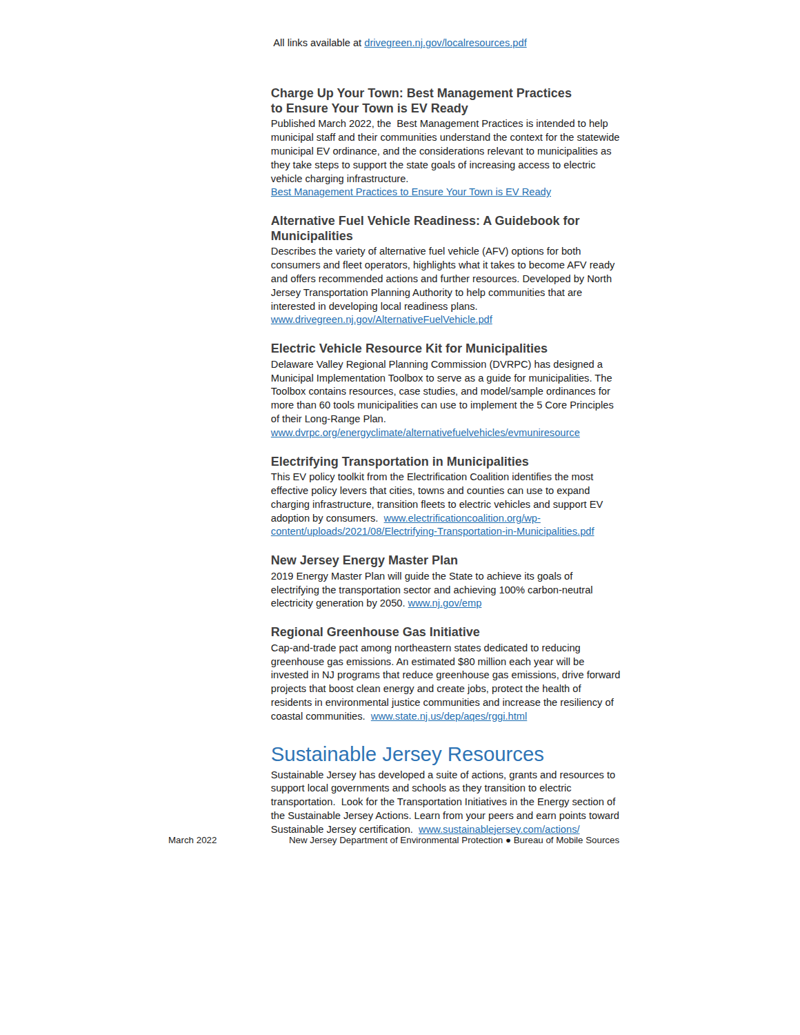All links available at drivegreen.nj.gov/localresources.pdf
Charge Up Your Town: Best Management Practices
to Ensure Your Town is EV Ready
Published March 2022, the Best Management Practices is intended to help municipal staff and their communities understand the context for the statewide municipal EV ordinance, and the considerations relevant to municipalities as they take steps to support the state goals of increasing access to electric vehicle charging infrastructure.
Best Management Practices to Ensure Your Town is EV Ready
Alternative Fuel Vehicle Readiness: A Guidebook for
Municipalities
Describes the variety of alternative fuel vehicle (AFV) options for both consumers and fleet operators, highlights what it takes to become AFV ready and offers recommended actions and further resources. Developed by North Jersey Transportation Planning Authority to help communities that are interested in developing local readiness plans.
www.drivegreen.nj.gov/AlternativeFuelVehicle.pdf
Electric Vehicle Resource Kit for Municipalities
Delaware Valley Regional Planning Commission (DVRPC) has designed a Municipal Implementation Toolbox to serve as a guide for municipalities. The Toolbox contains resources, case studies, and model/sample ordinances for more than 60 tools municipalities can use to implement the 5 Core Principles of their Long-Range Plan.
www.dvrpc.org/energyclimate/alternativefuelvehicles/evmuniresource
Electrifying Transportation in Municipalities
This EV policy toolkit from the Electrification Coalition identifies the most effective policy levers that cities, towns and counties can use to expand charging infrastructure, transition fleets to electric vehicles and support EV adoption by consumers. www.electrificationcoalition.org/wp-content/uploads/2021/08/Electrifying-Transportation-in-Municipalities.pdf
New Jersey Energy Master Plan
2019 Energy Master Plan will guide the State to achieve its goals of electrifying the transportation sector and achieving 100% carbon-neutral electricity generation by 2050. www.nj.gov/emp
Regional Greenhouse Gas Initiative
Cap-and-trade pact among northeastern states dedicated to reducing greenhouse gas emissions. An estimated $80 million each year will be invested in NJ programs that reduce greenhouse gas emissions, drive forward projects that boost clean energy and create jobs, protect the health of residents in environmental justice communities and increase the resiliency of coastal communities. www.state.nj.us/dep/aqes/rggi.html
Sustainable Jersey Resources
Sustainable Jersey has developed a suite of actions, grants and resources to support local governments and schools as they transition to electric transportation. Look for the Transportation Initiatives in the Energy section of the Sustainable Jersey Actions. Learn from your peers and earn points toward Sustainable Jersey certification. www.sustainablejersey.com/actions/
March 2022 New Jersey Department of Environmental Protection ● Bureau of Mobile Sources